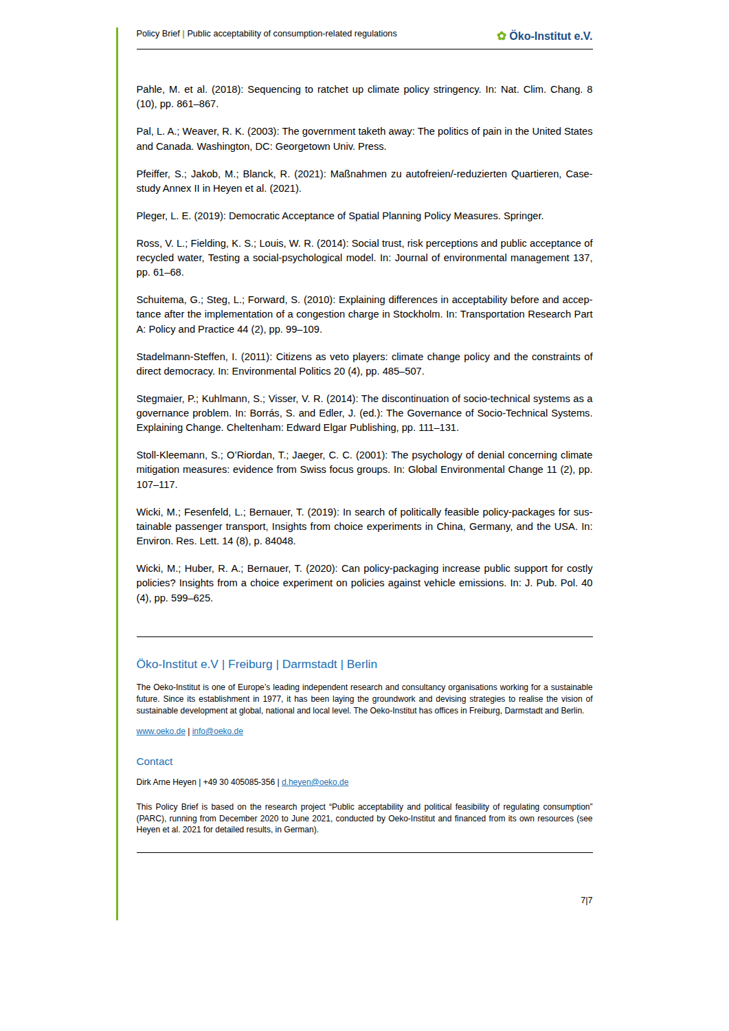Policy Brief | Public acceptability of consumption-related regulations
✿ Öko-Institut e.V.
Pahle, M. et al. (2018): Sequencing to ratchet up climate policy stringency. In: Nat. Clim. Chang. 8 (10), pp. 861–867.
Pal, L. A.; Weaver, R. K. (2003): The government taketh away: The politics of pain in the United States and Canada. Washington, DC: Georgetown Univ. Press.
Pfeiffer, S.; Jakob, M.; Blanck, R. (2021): Maßnahmen zu autofreien/-reduzierten Quartieren, Case-study Annex II in Heyen et al. (2021).
Pleger, L. E. (2019): Democratic Acceptance of Spatial Planning Policy Measures. Springer.
Ross, V. L.; Fielding, K. S.; Louis, W. R. (2014): Social trust, risk perceptions and public acceptance of recycled water, Testing a social-psychological model. In: Journal of environmental management 137, pp. 61–68.
Schuitema, G.; Steg, L.; Forward, S. (2010): Explaining differences in acceptability before and acceptance after the implementation of a congestion charge in Stockholm. In: Transportation Research Part A: Policy and Practice 44 (2), pp. 99–109.
Stadelmann-Steffen, I. (2011): Citizens as veto players: climate change policy and the constraints of direct democracy. In: Environmental Politics 20 (4), pp. 485–507.
Stegmaier, P.; Kuhlmann, S.; Visser, V. R. (2014): The discontinuation of socio-technical systems as a governance problem. In: Borrás, S. and Edler, J. (ed.): The Governance of Socio-Technical Systems. Explaining Change. Cheltenham: Edward Elgar Publishing, pp. 111–131.
Stoll-Kleemann, S.; O’Riordan, T.; Jaeger, C. C. (2001): The psychology of denial concerning climate mitigation measures: evidence from Swiss focus groups. In: Global Environmental Change 11 (2), pp. 107–117.
Wicki, M.; Fesenfeld, L.; Bernauer, T. (2019): In search of politically feasible policy-packages for sustainable passenger transport, Insights from choice experiments in China, Germany, and the USA. In: Environ. Res. Lett. 14 (8), p. 84048.
Wicki, M.; Huber, R. A.; Bernauer, T. (2020): Can policy-packaging increase public support for costly policies? Insights from a choice experiment on policies against vehicle emissions. In: J. Pub. Pol. 40 (4), pp. 599–625.
Öko-Institut e.V | Freiburg | Darmstadt | Berlin
The Oeko-Institut is one of Europe’s leading independent research and consultancy organisations working for a sustainable future. Since its establishment in 1977, it has been laying the groundwork and devising strategies to realise the vision of sustainable development at global, national and local level. The Oeko-Institut has offices in Freiburg, Darmstadt and Berlin.
www.oeko.de | info@oeko.de
Contact
Dirk Arne Heyen | +49 30 405085-356 | d.heyen@oeko.de
This Policy Brief is based on the research project “Public acceptability and political feasibility of regulating consumption” (PARC), running from December 2020 to June 2021, conducted by Oeko-Institut and financed from its own resources (see Heyen et al. 2021 for detailed results, in German).
7|7